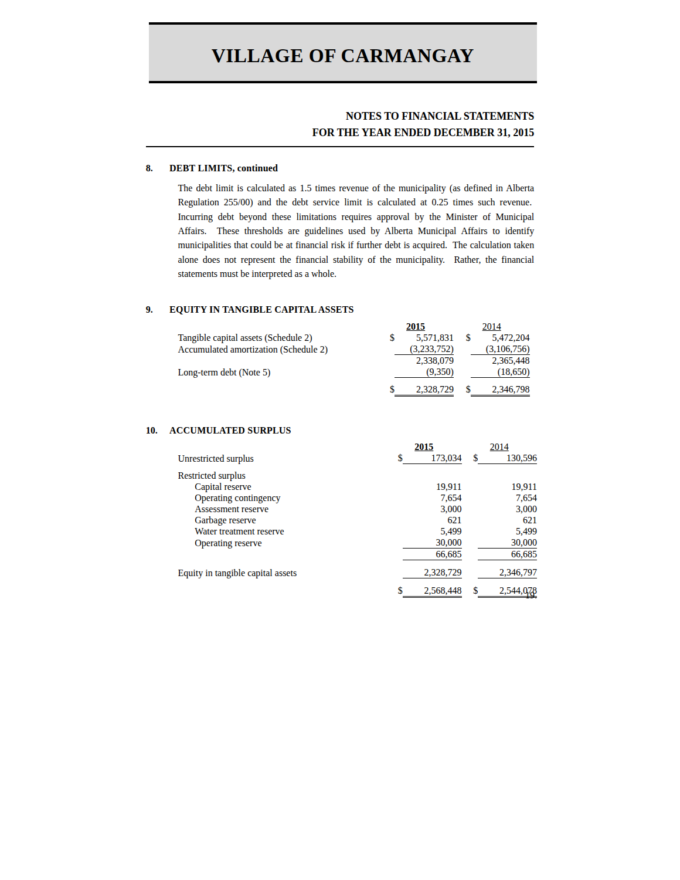VILLAGE OF CARMANGAY
NOTES TO FINANCIAL STATEMENTS
FOR THE YEAR ENDED DECEMBER 31, 2015
8. DEBT LIMITS, continued
The debt limit is calculated as 1.5 times revenue of the municipality (as defined in Alberta Regulation 255/00) and the debt service limit is calculated at 0.25 times such revenue. Incurring debt beyond these limitations requires approval by the Minister of Municipal Affairs. These thresholds are guidelines used by Alberta Municipal Affairs to identify municipalities that could be at financial risk if further debt is acquired. The calculation taken alone does not represent the financial stability of the municipality. Rather, the financial statements must be interpreted as a whole.
9. EQUITY IN TANGIBLE CAPITAL ASSETS
| | 2015 | 2014 |
| Tangible capital assets (Schedule 2) | $ 5,571,831 | $ 5,472,204 |
| Accumulated amortization (Schedule 2) | (3,233,752) | (3,106,756) |
| | 2,338,079 | 2,365,448 |
| Long-term debt (Note 5) | (9,350) | (18,650) |
| | $ 2,328,729 | $ 2,346,798 |
10. ACCUMULATED SURPLUS
| | 2015 | 2014 |
| Unrestricted surplus | $ 173,034 | $ 130,596 |
| Restricted surplus | | |
| Capital reserve | 19,911 | 19,911 |
| Operating contingency | 7,654 | 7,654 |
| Assessment reserve | 3,000 | 3,000 |
| Garbage reserve | 621 | 621 |
| Water treatment reserve | 5,499 | 5,499 |
| Operating reserve | 30,000 | 30,000 |
| | 66,685 | 66,685 |
| Equity in tangible capital assets | 2,328,729 | 2,346,797 |
| | $ 2,568,448 | $ 2,544,078 |
19.